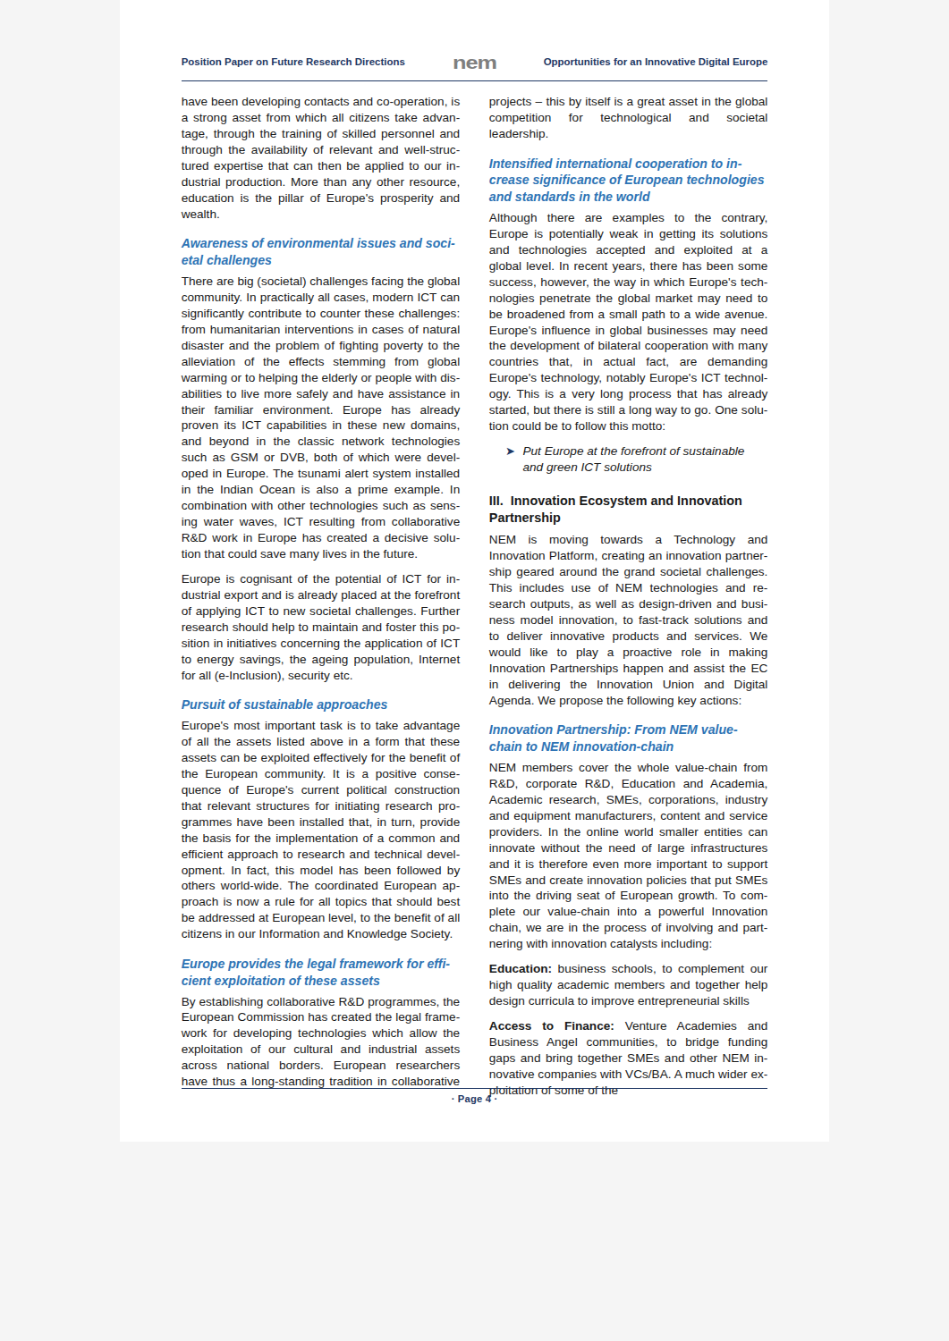Position Paper on Future Research Directions
nem
Opportunities for an Innovative Digital Europe
have been developing contacts and co-operation, is a strong asset from which all citizens take advantage, through the training of skilled personnel and through the availability of relevant and well-structured expertise that can then be applied to our industrial production. More than any other resource, education is the pillar of Europe's prosperity and wealth.
Awareness of environmental issues and societal challenges
There are big (societal) challenges facing the global community. In practically all cases, modern ICT can significantly contribute to counter these challenges: from humanitarian interventions in cases of natural disaster and the problem of fighting poverty to the alleviation of the effects stemming from global warming or to helping the elderly or people with disabilities to live more safely and have assistance in their familiar environment. Europe has already proven its ICT capabilities in these new domains, and beyond in the classic network technologies such as GSM or DVB, both of which were developed in Europe. The tsunami alert system installed in the Indian Ocean is also a prime example. In combination with other technologies such as sensing water waves, ICT resulting from collaborative R&D work in Europe has created a decisive solution that could save many lives in the future.
Europe is cognisant of the potential of ICT for industrial export and is already placed at the forefront of applying ICT to new societal challenges. Further research should help to maintain and foster this position in initiatives concerning the application of ICT to energy savings, the ageing population, Internet for all (e-Inclusion), security etc.
Pursuit of sustainable approaches
Europe's most important task is to take advantage of all the assets listed above in a form that these assets can be exploited effectively for the benefit of the European community. It is a positive consequence of Europe's current political construction that relevant structures for initiating research programmes have been installed that, in turn, provide the basis for the implementation of a common and efficient approach to research and technical development. In fact, this model has been followed by others world-wide. The coordinated European approach is now a rule for all topics that should best be addressed at European level, to the benefit of all citizens in our Information and Knowledge Society.
Europe provides the legal framework for efficient exploitation of these assets
By establishing collaborative R&D programmes, the European Commission has created the legal framework for developing technologies which allow the exploitation of our cultural and industrial assets across national borders. European researchers have thus a long-standing tradition in collaborative projects – this by itself is a great asset in the global competition for technological and societal leadership.
Intensified international cooperation to increase significance of European technologies and standards in the world
Although there are examples to the contrary, Europe is potentially weak in getting its solutions and technologies accepted and exploited at a global level. In recent years, there has been some success, however, the way in which Europe's technologies penetrate the global market may need to be broadened from a small path to a wide avenue. Europe's influence in global businesses may need the development of bilateral cooperation with many countries that, in actual fact, are demanding Europe's technology, notably Europe's ICT technology. This is a very long process that has already started, but there is still a long way to go. One solution could be to follow this motto:
➤ Put Europe at the forefront of sustainable and green ICT solutions
III. Innovation Ecosystem and Innovation Partnership
NEM is moving towards a Technology and Innovation Platform, creating an innovation partnership geared around the grand societal challenges. This includes use of NEM technologies and research outputs, as well as design-driven and business model innovation, to fast-track solutions and to deliver innovative products and services. We would like to play a proactive role in making Innovation Partnerships happen and assist the EC in delivering the Innovation Union and Digital Agenda. We propose the following key actions:
Innovation Partnership: From NEM value-chain to NEM innovation-chain
NEM members cover the whole value-chain from R&D, corporate R&D, Education and Academia, Academic research, SMEs, corporations, industry and equipment manufacturers, content and service providers. In the online world smaller entities can innovate without the need of large infrastructures and it is therefore even more important to support SMEs and create innovation policies that put SMEs into the driving seat of European growth. To complete our value-chain into a powerful Innovation chain, we are in the process of involving and partnering with innovation catalysts including:
Education: business schools, to complement our high quality academic members and together help design curricula to improve entrepreneurial skills
Access to Finance: Venture Academies and Business Angel communities, to bridge funding gaps and bring together SMEs and other NEM innovative companies with VCs/BA. A much wider exploitation of some of the
· Page 4 ·